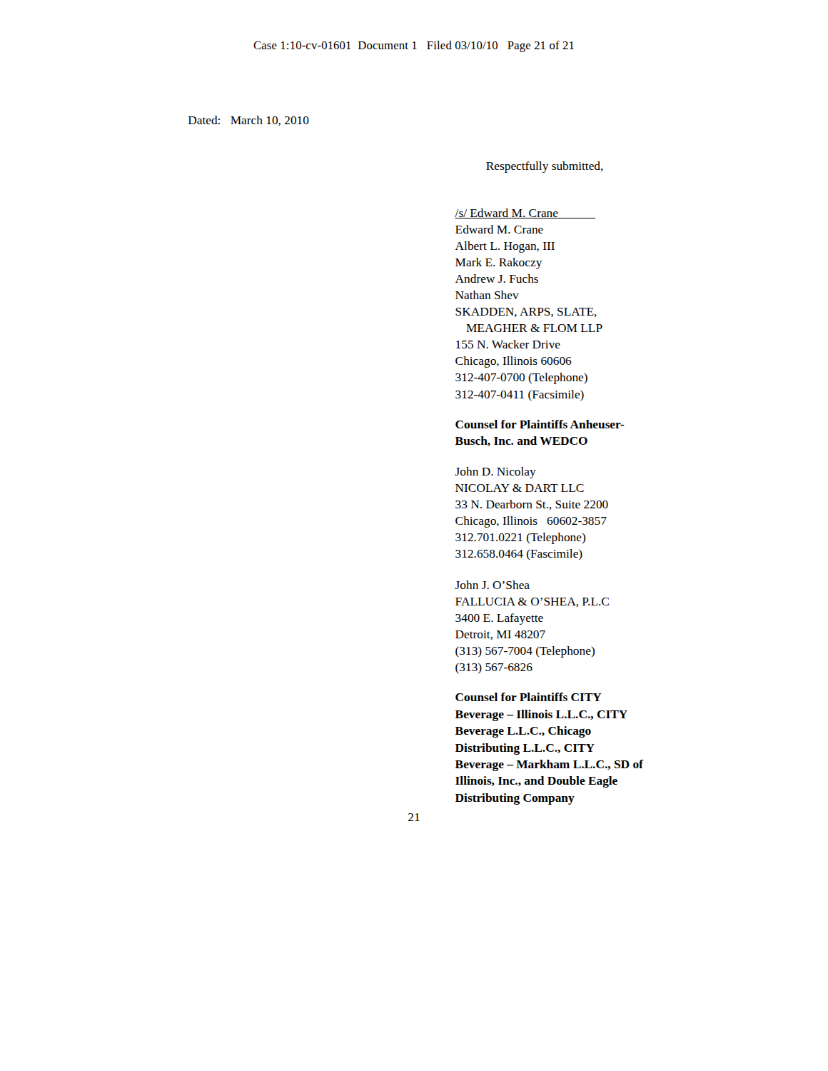Case 1:10-cv-01601 Document 1 Filed 03/10/10 Page 21 of 21
Dated: March 10, 2010
Respectfully submitted,
/s/ Edward M. Crane______
Edward M. Crane
Albert L. Hogan, III
Mark E. Rakoczy
Andrew J. Fuchs
Nathan Shev
SKADDEN, ARPS, SLATE,
MEAGHER & FLOM LLP
155 N. Wacker Drive
Chicago, Illinois 60606
312-407-0700 (Telephone)
312-407-0411 (Facsimile)
Counsel for Plaintiffs Anheuser-Busch, Inc. and WEDCO
John D. Nicolay
NICOLAY & DART LLC
33 N. Dearborn St., Suite 2200
Chicago, Illinois 60602-3857
312.701.0221 (Telephone)
312.658.0464 (Fascimile)
John J. O’Shea
FALLUCIA & O’SHEA, P.L.C
3400 E. Lafayette
Detroit, MI 48207
(313) 567-7004 (Telephone)
(313) 567-6826
Counsel for Plaintiffs CITY Beverage – Illinois L.L.C., CITY Beverage L.L.C., Chicago Distributing L.L.C., CITY Beverage – Markham L.L.C., SD of Illinois, Inc., and Double Eagle Distributing Company
21